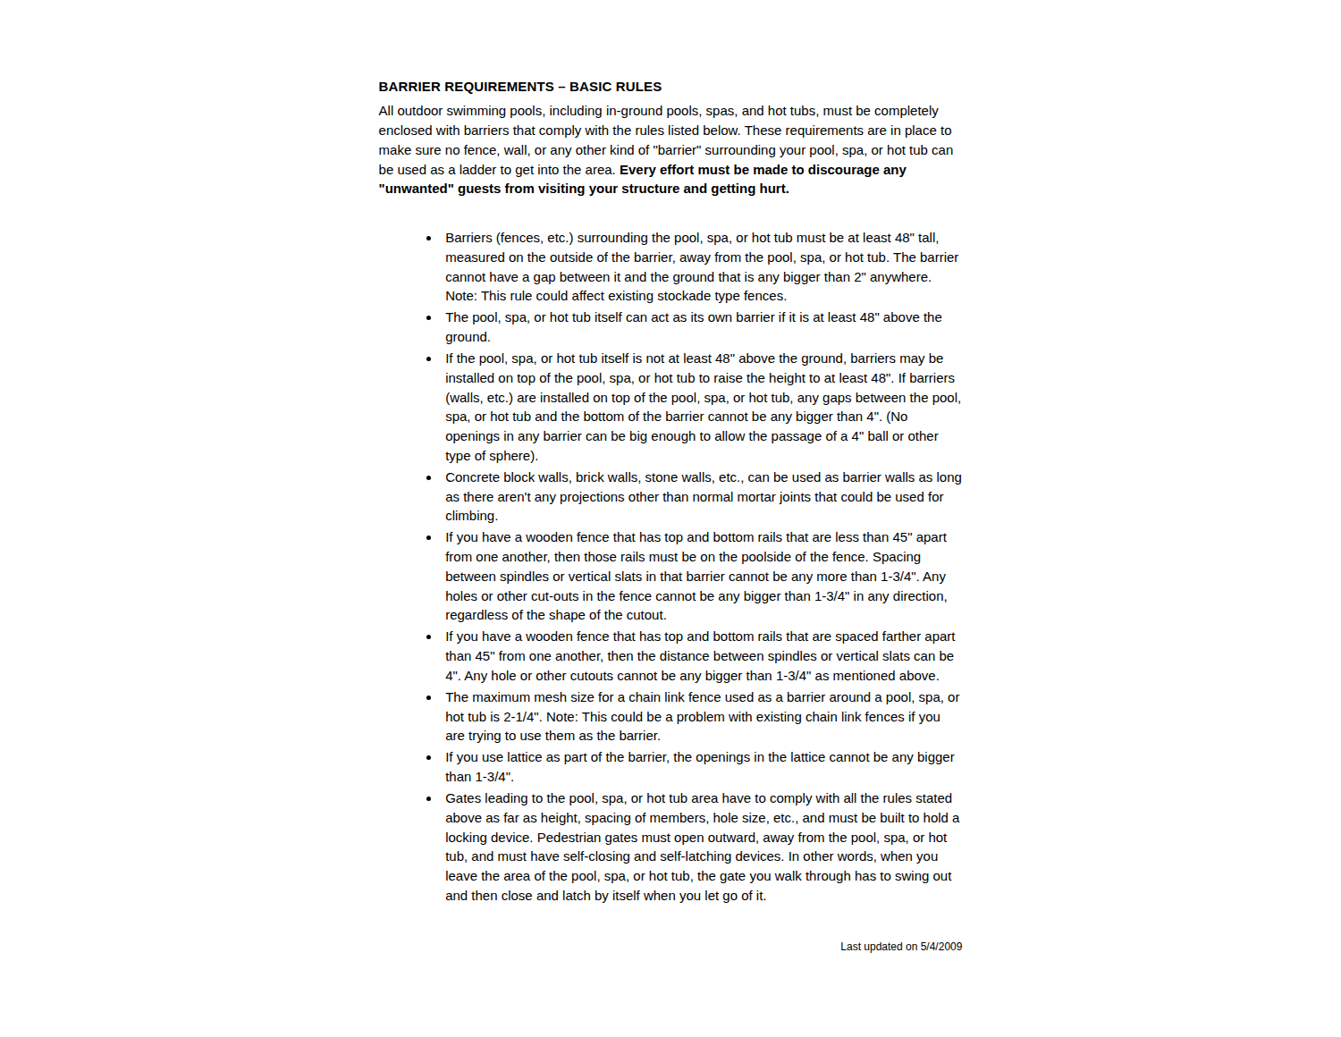BARRIER REQUIREMENTS – BASIC RULES
All outdoor swimming pools, including in-ground pools, spas, and hot tubs, must be completely enclosed with barriers that comply with the rules listed below. These requirements are in place to make sure no fence, wall, or any other kind of "barrier" surrounding your pool, spa, or hot tub can be used as a ladder to get into the area. Every effort must be made to discourage any "unwanted" guests from visiting your structure and getting hurt.
Barriers (fences, etc.) surrounding the pool, spa, or hot tub must be at least 48" tall, measured on the outside of the barrier, away from the pool, spa, or hot tub. The barrier cannot have a gap between it and the ground that is any bigger than 2" anywhere. Note: This rule could affect existing stockade type fences.
The pool, spa, or hot tub itself can act as its own barrier if it is at least 48" above the ground.
If the pool, spa, or hot tub itself is not at least 48" above the ground, barriers may be installed on top of the pool, spa, or hot tub to raise the height to at least 48". If barriers (walls, etc.) are installed on top of the pool, spa, or hot tub, any gaps between the pool, spa, or hot tub and the bottom of the barrier cannot be any bigger than 4". (No openings in any barrier can be big enough to allow the passage of a 4" ball or other type of sphere).
Concrete block walls, brick walls, stone walls, etc., can be used as barrier walls as long as there aren't any projections other than normal mortar joints that could be used for climbing.
If you have a wooden fence that has top and bottom rails that are less than 45" apart from one another, then those rails must be on the poolside of the fence. Spacing between spindles or vertical slats in that barrier cannot be any more than 1-3/4". Any holes or other cut-outs in the fence cannot be any bigger than 1-3/4" in any direction, regardless of the shape of the cutout.
If you have a wooden fence that has top and bottom rails that are spaced farther apart than 45" from one another, then the distance between spindles or vertical slats can be 4". Any hole or other cutouts cannot be any bigger than 1-3/4" as mentioned above.
The maximum mesh size for a chain link fence used as a barrier around a pool, spa, or hot tub is 2-1/4". Note: This could be a problem with existing chain link fences if you are trying to use them as the barrier.
If you use lattice as part of the barrier, the openings in the lattice cannot be any bigger than 1-3/4".
Gates leading to the pool, spa, or hot tub area have to comply with all the rules stated above as far as height, spacing of members, hole size, etc., and must be built to hold a locking device. Pedestrian gates must open outward, away from the pool, spa, or hot tub, and must have self-closing and self-latching devices. In other words, when you leave the area of the pool, spa, or hot tub, the gate you walk through has to swing out and then close and latch by itself when you let go of it.
Last updated on 5/4/2009